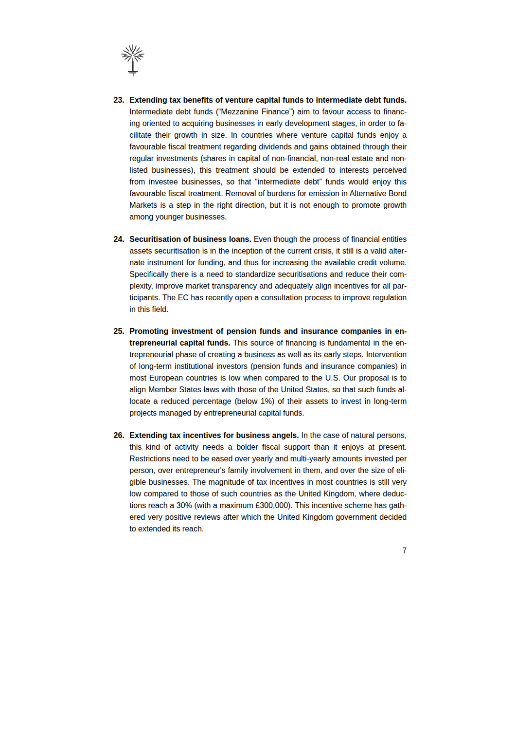Extending tax benefits of venture capital funds to intermediate debt funds. Intermediate debt funds (“Mezzanine Finance”) aim to favour access to financing oriented to acquiring businesses in early development stages, in order to facilitate their growth in size. In countries where venture capital funds enjoy a favourable fiscal treatment regarding dividends and gains obtained through their regular investments (shares in capital of non-financial, non-real estate and non-listed businesses), this treatment should be extended to interests perceived from investee businesses, so that “intermediate debt” funds would enjoy this favourable fiscal treatment. Removal of burdens for emission in Alternative Bond Markets is a step in the right direction, but it is not enough to promote growth among younger businesses.
Securitisation of business loans. Even though the process of financial entities assets securitisation is in the inception of the current crisis, it still is a valid alternate instrument for funding, and thus for increasing the available credit volume. Specifically there is a need to standardize securitisations and reduce their complexity, improve market transparency and adequately align incentives for all participants. The EC has recently open a consultation process to improve regulation in this field.
Promoting investment of pension funds and insurance companies in entrepreneurial capital funds. This source of financing is fundamental in the entrepreneurial phase of creating a business as well as its early steps. Intervention of long-term institutional investors (pension funds and insurance companies) in most European countries is low when compared to the U.S. Our proposal is to align Member States laws with those of the United States, so that such funds allocate a reduced percentage (below 1%) of their assets to invest in long-term projects managed by entrepreneurial capital funds.
Extending tax incentives for business angels. In the case of natural persons, this kind of activity needs a bolder fiscal support than it enjoys at present. Restrictions need to be eased over yearly and multi-yearly amounts invested per person, over entrepreneur's family involvement in them, and over the size of eligible businesses. The magnitude of tax incentives in most countries is still very low compared to those of such countries as the United Kingdom, where deductions reach a 30% (with a maximum £300,000). This incentive scheme has gathered very positive reviews after which the United Kingdom government decided to extended its reach.
7